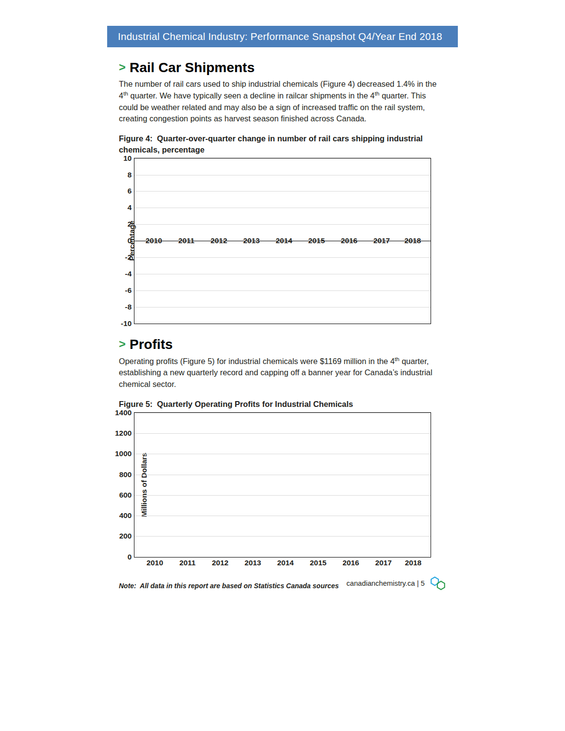Industrial Chemical Industry: Performance Snapshot Q4/Year End 2018
>Rail Car Shipments
The number of rail cars used to ship industrial chemicals (Figure 4) decreased 1.4% in the 4th quarter. We have typically seen a decline in railcar shipments in the 4th quarter. This could be weather related and may also be a sign of increased traffic on the rail system, creating congestion points as harvest season finished across Canada.
Figure 4: Quarter-over-quarter change in number of rail cars shipping industrial chemicals, percentage
Percentage
10
8
6
4
2
0
-2
-4
-6
-8
-10
2010
2011
2012
2013
2014
2015
2016
2017
2018
>Profits
Operating profits (Figure 5) for industrial chemicals were $1169 million in the 4th quarter, establishing a new quarterly record and capping off a banner year for Canada’s industrial chemical sector.
Figure 5: Quarterly Operating Profits for Industrial Chemicals
Millions of Dollars
1400
1200
1000
800
600
400
200
0
2010
2011
2012
2013
2014
2015
2016
2017
2018
Note: All data in this report are based on Statistics Canada sources
canadianchemistry.ca | 5